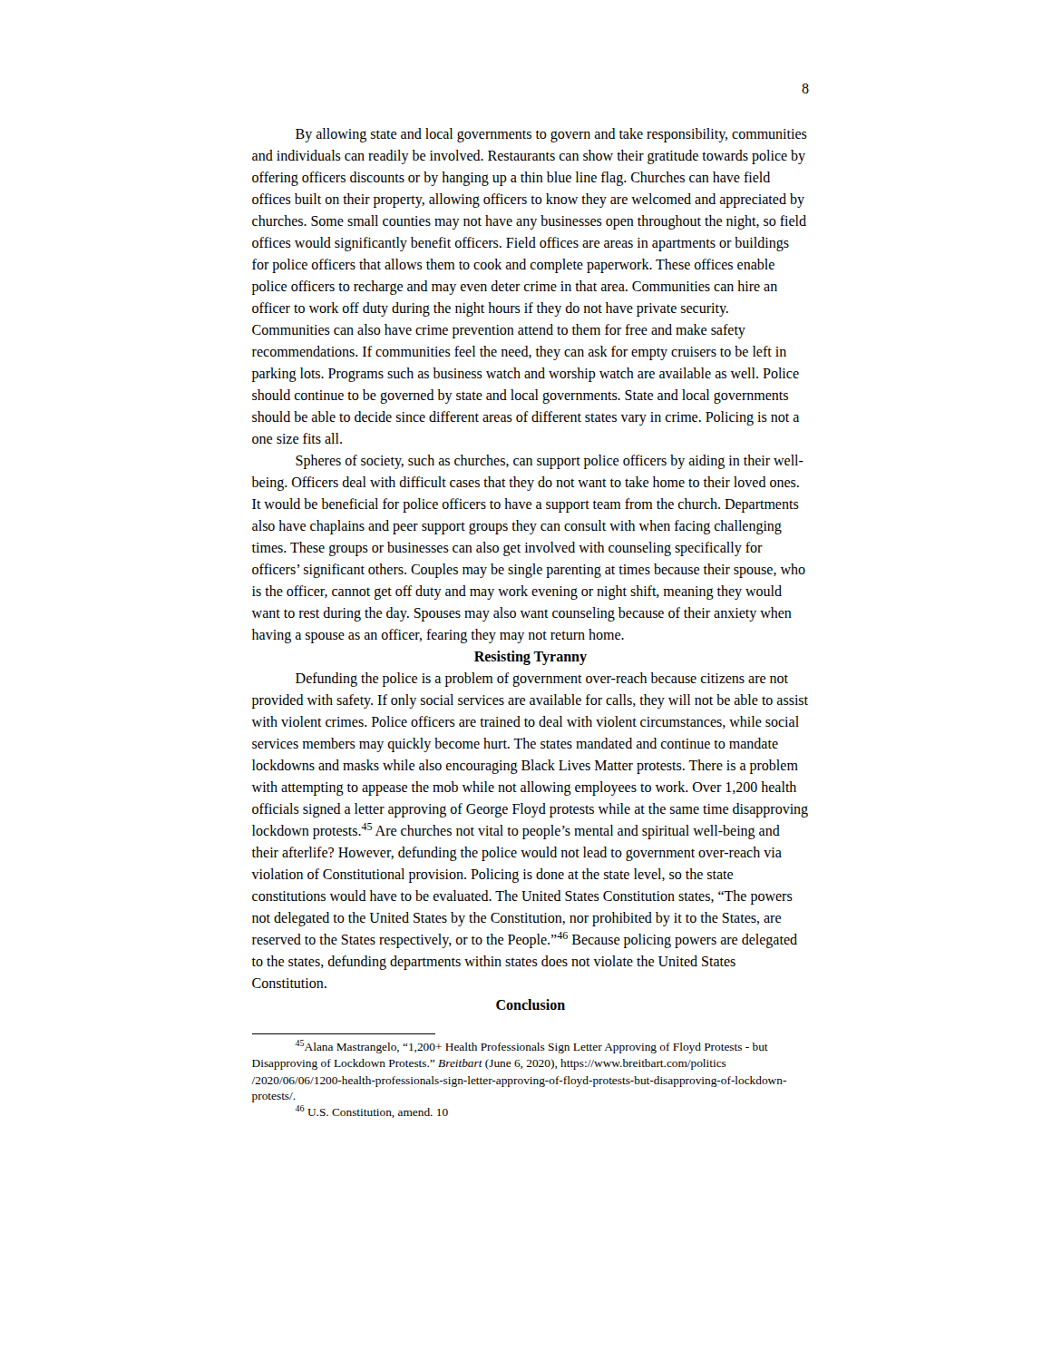8
By allowing state and local governments to govern and take responsibility, communities and individuals can readily be involved. Restaurants can show their gratitude towards police by offering officers discounts or by hanging up a thin blue line flag. Churches can have field offices built on their property, allowing officers to know they are welcomed and appreciated by churches. Some small counties may not have any businesses open throughout the night, so field offices would significantly benefit officers. Field offices are areas in apartments or buildings for police officers that allows them to cook and complete paperwork. These offices enable police officers to recharge and may even deter crime in that area. Communities can hire an officer to work off duty during the night hours if they do not have private security. Communities can also have crime prevention attend to them for free and make safety recommendations. If communities feel the need, they can ask for empty cruisers to be left in parking lots. Programs such as business watch and worship watch are available as well. Police should continue to be governed by state and local governments. State and local governments should be able to decide since different areas of different states vary in crime. Policing is not a one size fits all.
Spheres of society, such as churches, can support police officers by aiding in their well-being. Officers deal with difficult cases that they do not want to take home to their loved ones. It would be beneficial for police officers to have a support team from the church. Departments also have chaplains and peer support groups they can consult with when facing challenging times. These groups or businesses can also get involved with counseling specifically for officers’ significant others. Couples may be single parenting at times because their spouse, who is the officer, cannot get off duty and may work evening or night shift, meaning they would want to rest during the day. Spouses may also want counseling because of their anxiety when having a spouse as an officer, fearing they may not return home.
Resisting Tyranny
Defunding the police is a problem of government over-reach because citizens are not provided with safety. If only social services are available for calls, they will not be able to assist with violent crimes. Police officers are trained to deal with violent circumstances, while social services members may quickly become hurt. The states mandated and continue to mandate lockdowns and masks while also encouraging Black Lives Matter protests. There is a problem with attempting to appease the mob while not allowing employees to work. Over 1,200 health officials signed a letter approving of George Floyd protests while at the same time disapproving lockdown protests.45 Are churches not vital to people’s mental and spiritual well-being and their afterlife? However, defunding the police would not lead to government over-reach via violation of Constitutional provision. Policing is done at the state level, so the state constitutions would have to be evaluated. The United States Constitution states, “The powers not delegated to the United States by the Constitution, nor prohibited by it to the States, are reserved to the States respectively, or to the People.”46 Because policing powers are delegated to the states, defunding departments within states does not violate the United States Constitution.
Conclusion
45Alana Mastrangelo, “1,200+ Health Professionals Sign Letter Approving of Floyd Protests - but
Disapproving of Lockdown Protests.” Breitbart (June 6, 2020), https://www.breitbart.com/politics
/2020/06/06/1200-health-professionals-sign-letter-approving-of-floyd-protests-but-disapproving-of-lockdown-protests/.
46 U.S. Constitution, amend. 10